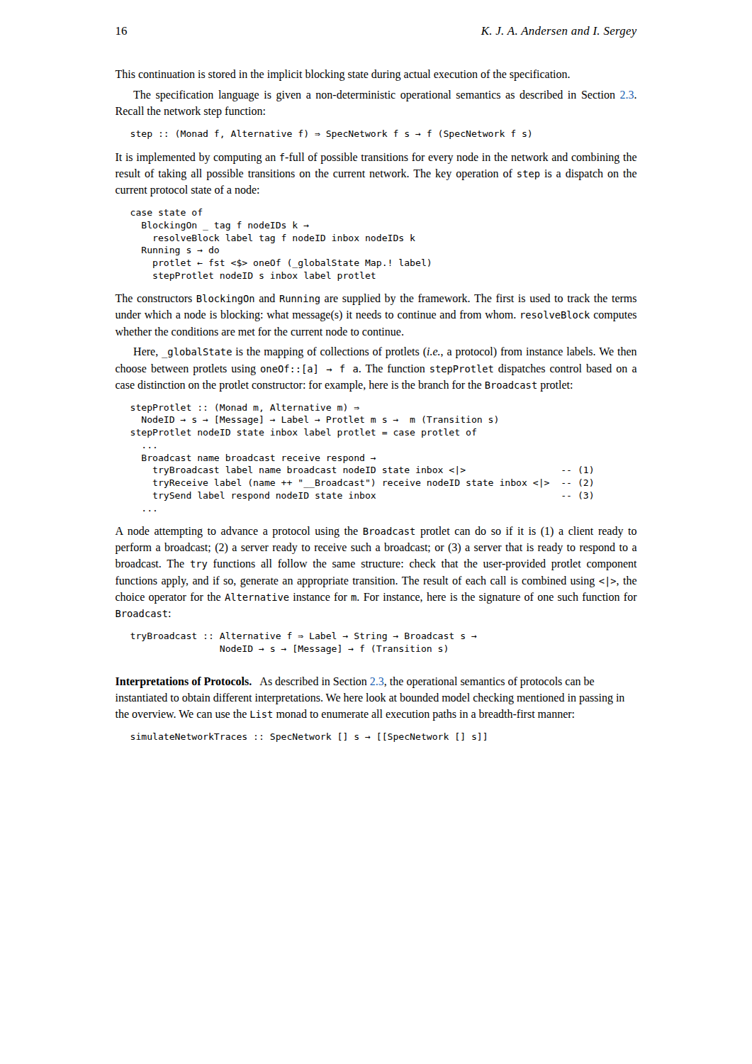16 K. J. A. Andersen and I. Sergey
This continuation is stored in the implicit blocking state during actual execution of the specification.
The specification language is given a non-deterministic operational semantics as described in Section 2.3. Recall the network step function:
step :: (Monad f, Alternative f) ⇒ SpecNetwork f s → f (SpecNetwork f s)
It is implemented by computing an f-full of possible transitions for every node in the network and combining the result of taking all possible transitions on the current network. The key operation of step is a dispatch on the current protocol state of a node:
case state of
  BlockingOn _ tag f nodeIDs k →
    resolveBlock label tag f nodeID inbox nodeIDs k
  Running s → do
    protlet ← fst <$> oneOf (_globalState Map.! label)
    stepProtlet nodeID s inbox label protlet
The constructors BlockingOn and Running are supplied by the framework. The first is used to track the terms under which a node is blocking: what message(s) it needs to continue and from whom. resolveBlock computes whether the conditions are met for the current node to continue.
Here, _globalState is the mapping of collections of protlets (i.e., a protocol) from instance labels. We then choose between protlets using oneOf::[a] → f a. The function stepProtlet dispatches control based on a case distinction on the protlet constructor: for example, here is the branch for the Broadcast protlet:
stepProtlet :: (Monad m, Alternative m) ⇒
  NodeID → s → [Message] → Label → Protlet m s →  m (Transition s)
stepProtlet nodeID state inbox label protlet = case protlet of
  ...
  Broadcast name broadcast receive respond →
    tryBroadcast label name broadcast nodeID state inbox <|>                 -- (1)
    tryReceive label (name ++ "__Broadcast") receive nodeID state inbox <|>  -- (2)
    trySend label respond nodeID state inbox                                 -- (3)
  ...
A node attempting to advance a protocol using the Broadcast protlet can do so if it is (1) a client ready to perform a broadcast; (2) a server ready to receive such a broadcast; or (3) a server that is ready to respond to a broadcast. The try functions all follow the same structure: check that the user-provided protlet component functions apply, and if so, generate an appropriate transition. The result of each call is combined using <|>, the choice operator for the Alternative instance for m. For instance, here is the signature of one such function for Broadcast:
tryBroadcast :: Alternative f ⇒ Label → String → Broadcast s →
                NodeID → s → [Message] → f (Transition s)
Interpretations of Protocols.
As described in Section 2.3, the operational semantics of protocols can be instantiated to obtain different interpretations. We here look at bounded model checking mentioned in passing in the overview. We can use the List monad to enumerate all execution paths in a breadth-first manner:
simulateNetworkTraces :: SpecNetwork [] s → [[SpecNetwork [] s]]